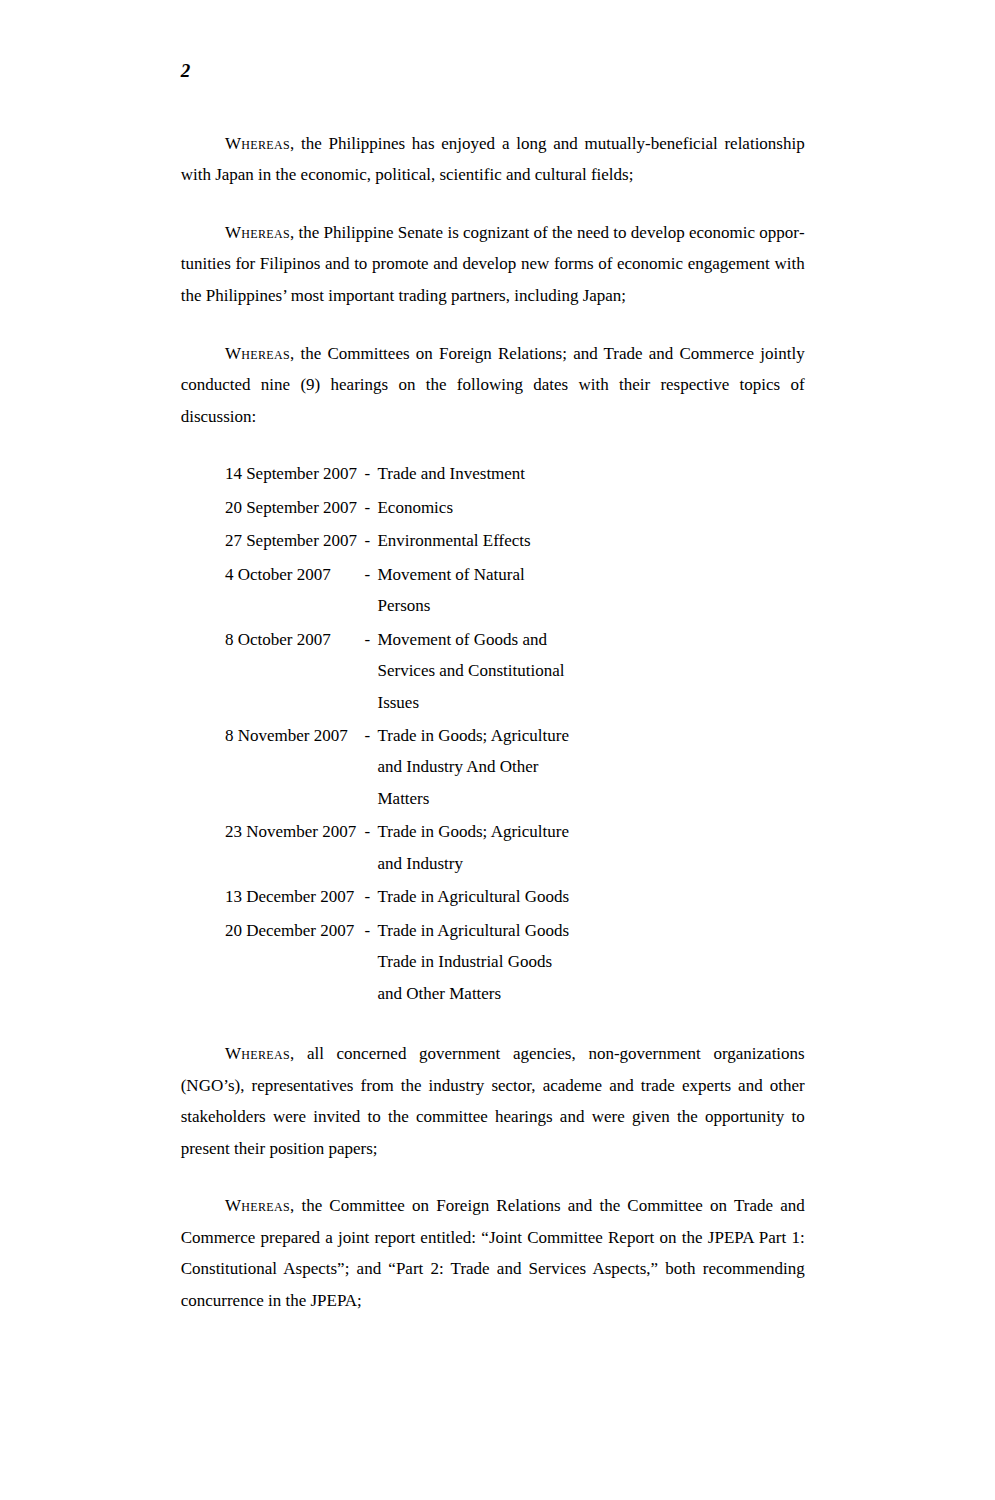2
Whereas, the Philippines has enjoyed a long and mutually-beneficial relationship with Japan in the economic, political, scientific and cultural fields;
Whereas, the Philippine Senate is cognizant of the need to develop economic opportunities for Filipinos and to promote and develop new forms of economic engagement with the Philippines’ most important trading partners, including Japan;
Whereas, the Committees on Foreign Relations; and Trade and Commerce jointly conducted nine (9) hearings on the following dates with their respective topics of discussion:
| 14 September 2007 | - | Trade and Investment |
| 20 September 2007 | - | Economics |
| 27 September 2007 | - | Environmental Effects |
| 4 October 2007 | - | Movement of Natural Persons |
| 8 October 2007 | - | Movement of Goods and Services and Constitutional Issues |
| 8 November 2007 | - | Trade in Goods; Agriculture and Industry And Other Matters |
| 23 November 2007 | - | Trade in Goods; Agriculture and Industry |
| 13 December 2007 | - | Trade in Agricultural Goods |
| 20 December 2007 | - | Trade in Agricultural Goods Trade in Industrial Goods and Other Matters |
Whereas, all concerned government agencies, non-government organizations (NGO’s), representatives from the industry sector, academe and trade experts and other stakeholders were invited to the committee hearings and were given the opportunity to present their position papers;
Whereas, the Committee on Foreign Relations and the Committee on Trade and Commerce prepared a joint report entitled: “Joint Committee Report on the JPEPA Part 1: Constitutional Aspects”; and “Part 2: Trade and Services Aspects,” both recommending concurrence in the JPEPA;